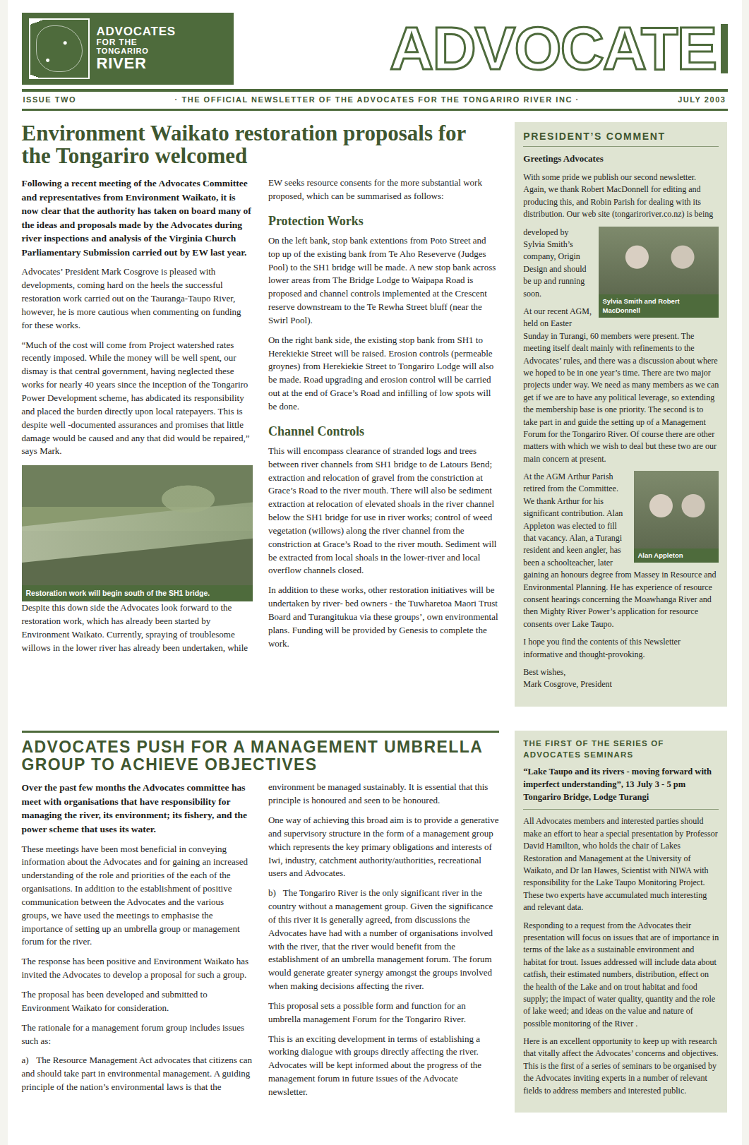Advocates for the Tongariro River
ADVOCATE
Issue Two
· The official newsletter of the Advocates for the Tongariro River Inc ·
July 2003
Environment Waikato restoration proposals for the Tongariro welcomed
Following a recent meeting of the Advocates Committee and representatives from Environment Waikato, it is now clear that the authority has taken on board many of the ideas and proposals made by the Advocates during river inspections and analysis of the Virginia Church Parliamentary Submission carried out by EW last year.
Advocates’ President Mark Cosgrove is pleased with developments, coming hard on the heels the successful restoration work carried out on the Tauranga-Taupo River, however, he is more cautious when commenting on funding for these works.
“Much of the cost will come from Project watershed rates recently imposed. While the money will be well spent, our dismay is that central government, having neglected these works for nearly 40 years since the inception of the Tongariro Power Development scheme, has abdicated its responsibility and placed the burden directly upon local ratepayers. This is despite well -documented assurances and promises that little damage would be caused and any that did would be repaired,” says Mark.
Restoration work will begin south of the SH1 bridge.
Despite this down side the Advocates look forward to the restoration work, which has already been started by Environment Waikato. Currently, spraying of troublesome willows in the lower river has already been undertaken, while EW seeks resource consents for the more substantial work proposed, which can be summarised as follows:
Protection Works
On the left bank, stop bank extentions from Poto Street and top up of the existing bank from Te Aho Reseverve (Judges Pool) to the SH1 bridge will be made. A new stop bank across lower areas from The Bridge Lodge to Waipapa Road is proposed and channel controls implemented at the Crescent reserve downstream to the Te Rewha Street bluff (near the Swirl Pool).
On the right bank side, the existing stop bank from SH1 to Herekiekie Street will be raised. Erosion controls (permeable groynes) from Herekiekie Street to Tongariro Lodge will also be made. Road upgrading and erosion control will be carried out at the end of Grace’s Road and infilling of low spots will be done.
Channel Controls
This will encompass clearance of stranded logs and trees between river channels from SH1 bridge to de Latours Bend; extraction and relocation of gravel from the constriction at Grace’s Road to the river mouth. There will also be sediment extraction at relocation of elevated shoals in the river channel below the SH1 bridge for use in river works; control of weed vegetation (willows) along the river channel from the constriction at Grace’s Road to the river mouth. Sediment will be extracted from local shoals in the lower-river and local overflow channels closed.
In addition to these works, other restoration initiatives will be undertaken by river- bed owners - the Tuwharetoa Maori Trust Board and Turangitukua via these groups’, own environmental plans. Funding will be provided by Genesis to complete the work.
President’s Comment
Greetings Advocates
With some pride we publish our second newsletter. Again, we thank Robert MacDonnell for editing and producing this, and Robin Parish for dealing with its distribution. Our web site (tongariroriver.co.nz) is being
Sylvia Smith and Robert MacDonnell
developed by Sylvia Smith’s company, Origin Design and should be up and running soon.
At our recent AGM, held on Easter Sunday in Turangi, 60 members were present. The meeting itself dealt mainly with refinements to the Advocates’ rules, and there was a discussion about where we hoped to be in one year’s time. There are two major projects under way. We need as many members as we can get if we are to have any political leverage, so extending the membership base is one priority. The second is to take part in and guide the setting up of a Management Forum for the Tongariro River. Of course there are other matters with which we wish to deal but these two are our main concern at present.
Alan Appleton
At the AGM Arthur Parish retired from the Committee. We thank Arthur for his significant contribution. Alan Appleton was elected to fill that vacancy. Alan, a Turangi resident and keen angler, has been a schoolteacher, later gaining an honours degree from Massey in Resource and Environmental Planning. He has experience of resource consent hearings concerning the Moawhanga River and then Mighty River Power’s application for resource consents over Lake Taupo.
I hope you find the contents of this Newsletter informative and thought-provoking.
Best wishes,
Mark Cosgrove, President
Advocates push for a management umbrella group to achieve objectives
Over the past few months the Advocates committee has meet with organisations that have responsibility for managing the river, its environment; its fishery, and the power scheme that uses its water.
These meetings have been most beneficial in conveying information about the Advocates and for gaining an increased understanding of the role and priorities of the each of the organisations. In addition to the establishment of positive communication between the Advocates and the various groups, we have used the meetings to emphasise the importance of setting up an umbrella group or management forum for the river.
The response has been positive and Environment Waikato has invited the Advocates to develop a proposal for such a group.
The proposal has been developed and submitted to Environment Waikato for consideration.
The rationale for a management forum group includes issues such as:
a) The Resource Management Act advocates that citizens can and should take part in environmental management. A guiding principle of the nation’s environmental laws is that the environment be managed sustainably. It is essential that this principle is honoured and seen to be honoured.
One way of achieving this broad aim is to provide a generative and supervisory structure in the form of a management group which represents the key primary obligations and interests of Iwi, industry, catchment authority/authorities, recreational users and Advocates.
b) The Tongariro River is the only significant river in the country without a management group. Given the significance of this river it is generally agreed, from discussions the Advocates have had with a number of organisations involved with the river, that the river would benefit from the establishment of an umbrella management forum. The forum would generate greater synergy amongst the groups involved when making decisions affecting the river.
This proposal sets a possible form and function for an umbrella management Forum for the Tongariro River.
This is an exciting development in terms of establishing a working dialogue with groups directly affecting the river. Advocates will be kept informed about the progress of the management forum in future issues of the Advocate newsletter.
The first of the series of Advocates Seminars
“Lake Taupo and its rivers - moving forward with imperfect understanding”, 13 July 3 - 5 pm Tongariro Bridge, Lodge Turangi
All Advocates members and interested parties should make an effort to hear a special presentation by Professor David Hamilton, who holds the chair of Lakes Restoration and Management at the University of Waikato, and Dr Ian Hawes, Scientist with NIWA with responsibility for the Lake Taupo Monitoring Project. These two experts have accumulated much interesting and relevant data.
Responding to a request from the Advocates their presentation will focus on issues that are of importance in terms of the lake as a sustainable environment and habitat for trout. Issues addressed will include data about catfish, their estimated numbers, distribution, effect on the health of the Lake and on trout habitat and food supply; the impact of water quality, quantity and the role of lake weed; and ideas on the value and nature of possible monitoring of the River .
Here is an excellent opportunity to keep up with research that vitally affect the Advocates’ concerns and objectives. This is the first of a series of seminars to be organised by the Advocates inviting experts in a number of relevant fields to address members and interested public.